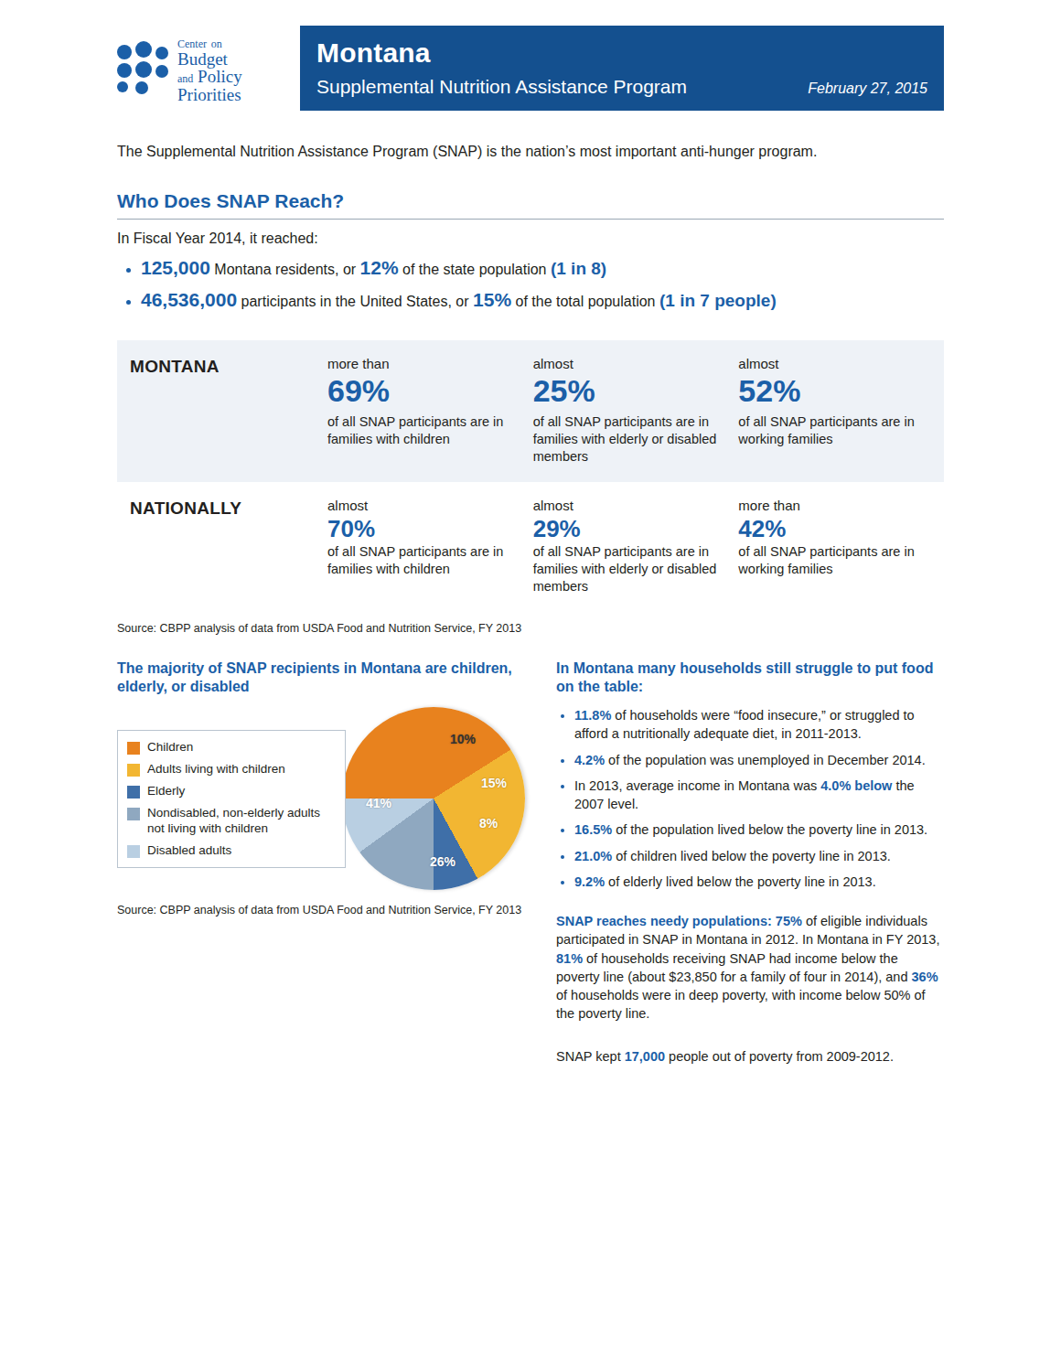Center on
Budget
and Policy
Priorities
Montana
Supplemental Nutrition Assistance Program
February 27, 2015
The Supplemental Nutrition Assistance Program (SNAP) is the nation’s most important anti-hunger program.
Who Does SNAP Reach?
In Fiscal Year 2014, it reached:
125,000 Montana residents, or 12% of the state population (1 in 8)
46,536,000 participants in the United States, or 15% of the total population (1 in 7 people)
MONTANA
more than
69%
of all SNAP participants are in families with children
almost
25%
of all SNAP participants are in families with elderly or disabled members
almost
52%
of all SNAP participants are in working families
NATIONALLY
almost
70%
of all SNAP participants are in families with children
almost
29%
of all SNAP participants are in families with elderly or disabled members
more than
42%
of all SNAP participants are in working families
Source: CBPP analysis of data from USDA Food and Nutrition Service, FY 2013
The majority of SNAP recipients in Montana are children, elderly, or disabled
Children
Adults living with children
Elderly
Nondisabled, non-elderly adults not living with children
Disabled adults
41%
26%
8%
15%
10%
Source: CBPP analysis of data from USDA Food and Nutrition Service, FY 2013
In Montana many households still struggle to put food on the table:
11.8% of households were “food insecure,” or struggled to afford a nutritionally adequate diet, in 2011-2013.
4.2% of the population was unemployed in December 2014.
In 2013, average income in Montana was 4.0% below the 2007 level.
16.5% of the population lived below the poverty line in 2013.
21.0% of children lived below the poverty line in 2013.
9.2% of elderly lived below the poverty line in 2013.
SNAP reaches needy populations: 75% of eligible individuals participated in SNAP in Montana in 2012. In Montana in FY 2013, 81% of households receiving SNAP had income below the poverty line (about $23,850 for a family of four in 2014), and 36% of households were in deep poverty, with income below 50% of the poverty line.
SNAP kept 17,000 people out of poverty from 2009-2012.